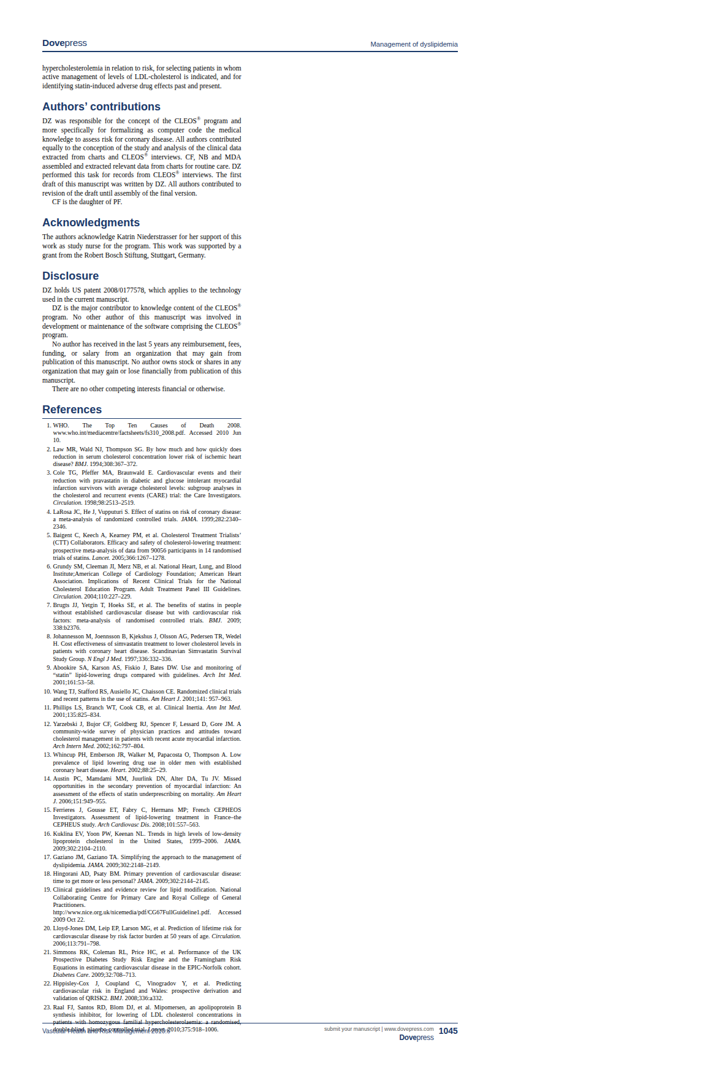Dovepress
Management of dyslipidemia
hypercholesterolemia in relation to risk, for selecting patients in whom active management of levels of LDL-cholesterol is indicated, and for identifying statin-induced adverse drug effects past and present.
Authors’ contributions
DZ was responsible for the concept of the CLEOS® program and more specifically for formalizing as computer code the medical knowledge to assess risk for coronary disease. All authors contributed equally to the conception of the study and analysis of the clinical data extracted from charts and CLEOS® interviews. CF, NB and MDA assembled and extracted relevant data from charts for routine care. DZ performed this task for records from CLEOS® interviews. The first draft of this manuscript was written by DZ. All authors contributed to revision of the draft until assembly of the final version.
CF is the daughter of PF.
Acknowledgments
The authors acknowledge Katrin Niederstrasser for her support of this work as study nurse for the program. This work was supported by a grant from the Robert Bosch Stiftung, Stuttgart, Germany.
Disclosure
DZ holds US patent 2008/0177578, which applies to the technology used in the current manuscript.
DZ is the major contributor to knowledge content of the CLEOS® program. No other author of this manuscript was involved in development or maintenance of the software comprising the CLEOS® program.
No author has received in the last 5 years any reimbursement, fees, funding, or salary from an organization that may gain from publication of this manuscript. No author owns stock or shares in any organization that may gain or lose financially from publication of this manuscript.
There are no other competing interests financial or otherwise.
References
1 WHO. The Top Ten Causes of Death 2008. www.who.int/mediacentre/factsheets/fs310_2008.pdf. Accessed 2010 Jun 10.
2 Law MR, Wald NJ, Thompson SG. By how much and how quickly does reduction in serum cholesterol concentration lower risk of ischemic heart disease? BMJ. 1994;308:367–372.
3 Cole TG, Pfeffer MA, Braunwald E. Cardiovascular events and their reduction with pravastatin in diabetic and glucose intolerant myocardial infarction survivors with average cholesterol levels: subgroup analyses in the cholesterol and recurrent events (CARE) trial: the Care Investigators. Circulation. 1998;98:2513–2519.
4 LaRosa JC, He J, Vupputuri S. Effect of statins on risk of coronary disease: a meta-analysis of randomized controlled trials. JAMA. 1999;282:2340–2346.
5 Baigent C, Keech A, Kearney PM, et al. Cholesterol Treatment Trialists’ (CTT) Collaborators. Efficacy and safety of cholesterol-lowering treatment: prospective meta-analysis of data from 90056 participants in 14 randomised trials of statins. Lancet. 2005;366:1267–1278.
6 Grundy SM, Cleeman JI, Merz NB, et al. National Heart, Lung, and Blood Institute;American College of Cardiology Foundation; American Heart Association. Implications of Recent Clinical Trials for the National Cholesterol Education Program. Adult Treatment Panel III Guidelines. Circulation. 2004;110:227–229.
7 Brugts JJ, Yetgin T, Hoeks SE, et al. The benefits of statins in people without established cardiovascular disease but with cardiovascular risk factors: meta-analysis of randomised controlled trials. BMJ. 2009; 338:b2376.
8 Johannesson M, Joennsson B, Kjekshus J, Olsson AG, Pedersen TR, Wedel H. Cost effectiveness of simvastatin treatment to lower cholesterol levels in patients with coronary heart disease. Scandinavian Simvastatin Survival Study Group. N Engl J Med. 1997;336:332–336.
9 Abookire SA, Karson AS, Fiskio J, Bates DW. Use and monitoring of “statin” lipid-lowering drugs compared with guidelines. Arch Int Med. 2001;161:53–58.
10 Wang TJ, Stafford RS, Ausiello JC, Chaisson CE. Randomized clinical trials and recent patterns in the use of statins. Am Heart J. 2001;141: 957–963.
11 Phillips LS, Branch WT, Cook CB, et al. Clinical Inertia. Ann Int Med. 2001;135:825–834.
12 Yarzebski J, Bujor CF, Goldberg RJ, Spencer F, Lessard D, Gore JM. A community-wide survey of physician practices and attitudes toward cholesterol management in patients with recent acute myocardial infarction. Arch Intern Med. 2002;162:797–804.
13 Whincup PH, Emberson JR, Walker M, Papacosta O, Thompson A. Low prevalence of lipid lowering drug use in older men with established coronary heart disease. Heart. 2002;88:25–29.
14 Austin PC, Mamdami MM, Juurlink DN, Alter DA, Tu JV. Missed opportunities in the secondary prevention of myocardial infarction: An assessment of the effects of statin underprescribing on mortality. Am Heart J. 2006;151:949–955.
15 Ferrieres J, Gousse ET, Fabry C, Hermans MP; French CEPHEOS Investigators. Assessment of lipid-lowering treatment in France–the CEPHEUS study. Arch Cardiovasc Dis. 2008;101:557–563.
16 Kuklina EV, Yoon PW, Keenan NL. Trends in high levels of low-density lipoprotein cholesterol in the United States, 1999–2006. JAMA. 2009;302:2104–2110.
17 Gaziano JM, Gaziano TA. Simplifying the approach to the management of dyslipidemia. JAMA. 2009;302:2148–2149.
18 Hingorani AD, Psaty BM. Primary prevention of cardiovascular disease: time to get more or less personal? JAMA. 2009;302:2144–2145.
19 Clinical guidelines and evidence review for lipid modification. National Collaborating Centre for Primary Care and Royal College of General Practitioners. http://www.nice.org.uk/nicemedia/pdf/CG67FullGuideline1.pdf. Accessed 2009 Oct 22.
20 Lloyd-Jones DM, Leip EP, Larson MG, et al. Prediction of lifetime risk for cardiovascular disease by risk factor burden at 50 years of age. Circulation. 2006;113:791–798.
21 Simmons RK, Coleman RL, Price HC, et al. Performance of the UK Prospective Diabetes Study Risk Engine and the Framingham Risk Equations in estimating cardiovascular disease in the EPIC-Norfolk cohort. Diabetes Care. 2009;32:708–713.
22 Hippisley-Cox J, Coupland C, Vinogradov Y, et al. Predicting cardiovascular risk in England and Wales: prospective derivation and validation of QRISK2. BMJ. 2008;336:a332.
23 Raal FJ, Santos RD, Blom DJ, et al. Mipomersen, an apolipoprotein B synthesis inhibitor, for lowering of LDL cholesterol concentrations in patients with homozygous familial hypercholesterolaemia: a randomised, double-blind, placebo-controlled trial. Lancet. 2010;375:918–1006.
Vascular Health and Risk Management 2010:6
submit your manuscript | www.dovepress.com
Dovepress
1045